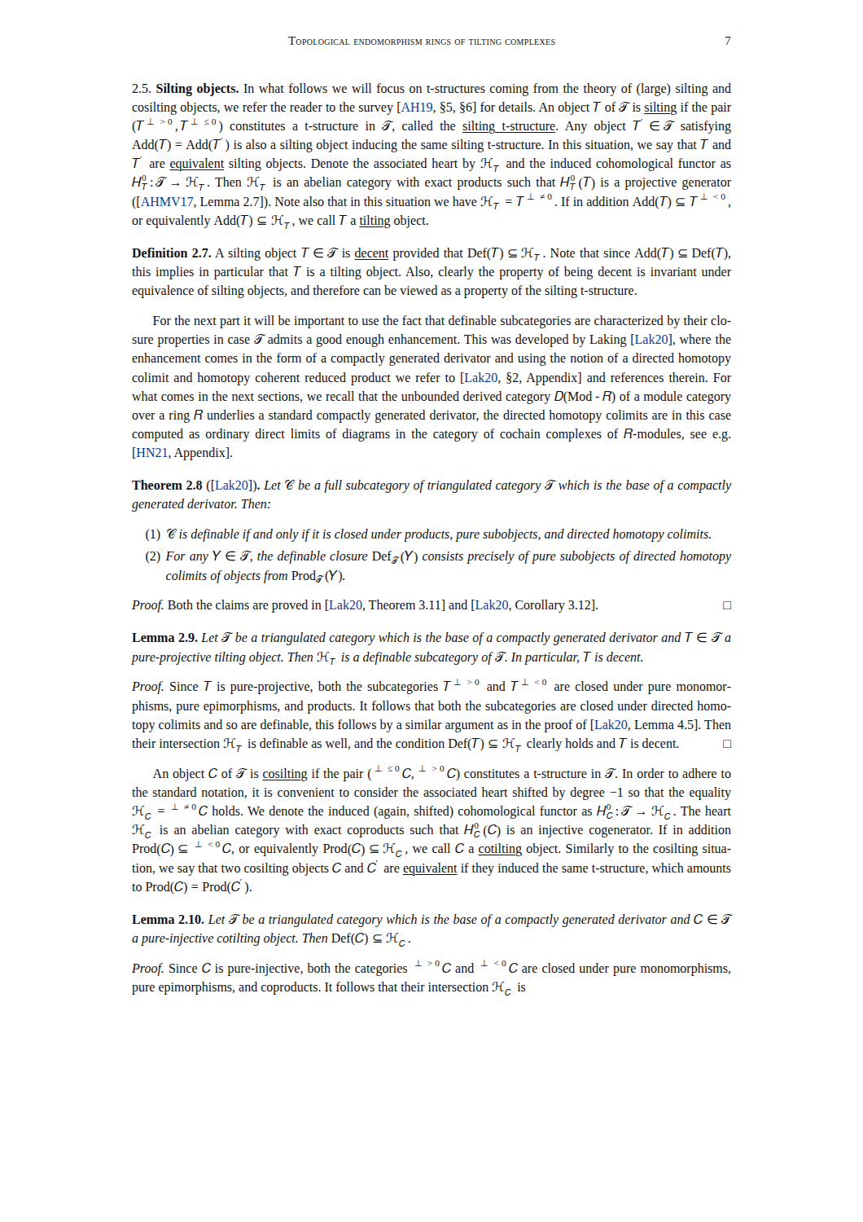Topological endomorphism rings of tilting complexes
7
2.5. Silting objects. In what follows we will focus on t-structures coming from the theory of (large) silting and cosilting objects, we refer the reader to the survey [AH19, §5, §6] for details. An object T of 𝒯 is silting if the pair (T⊥>0,T⊥≤0) constitutes a t-structure in 𝒯, called the silting t-structure. Any object T′∈𝒯 satisfying Add(T)=Add(T′) is also a silting object inducing the same silting t-structure. In this situation, we say that T and T′ are equivalent silting objects. Denote the associated heart by ℋT and the induced cohomological functor as HT0:𝒯→ℋT. Then ℋT is an abelian category with exact products such that HT0(T) is a projective generator ([AHMV17, Lemma 2.7]). Note also that in this situation we have ℋT=T⊥≠0. If in addition Add(T)⊆T⊥<0, or equivalently Add(T)⊆ℋT, we call T a tilting object.
Definition 2.7. A silting object T∈𝒯 is decent provided that Def(T)⊆ℋT. Note that since Add(T)⊆Def(T), this implies in particular that T is a tilting object. Also, clearly the property of being decent is invariant under equivalence of silting objects, and therefore can be viewed as a property of the silting t-structure.
For the next part it will be important to use the fact that definable subcategories are characterized by their closure properties in case 𝒯 admits a good enough enhancement. This was developed by Laking [Lak20], where the enhancement comes in the form of a compactly generated derivator and using the notion of a directed homotopy colimit and homotopy coherent reduced product we refer to [Lak20, §2, Appendix] and references therein. For what comes in the next sections, we recall that the unbounded derived category D(Mod-R) of a module category over a ring R underlies a standard compactly generated derivator, the directed homotopy colimits are in this case computed as ordinary direct limits of diagrams in the category of cochain complexes of R-modules, see e.g. [HN21, Appendix].
Theorem 2.8 ([Lak20]). Let 𝒞 be a full subcategory of triangulated category 𝒯 which is the base of a compactly generated derivator. Then:
𝒞 is definable if and only if it is closed under products, pure subobjects, and directed homotopy colimits.
For any Y∈𝒯, the definable closure Def𝒯(Y) consists precisely of pure subobjects of directed homotopy colimits of objects from Prod𝒯(Y).
Proof. Both the claims are proved in [Lak20, Theorem 3.11] and [Lak20, Corollary 3.12].
Lemma 2.9. Let 𝒯 be a triangulated category which is the base of a compactly generated derivator and T∈𝒯 a pure-projective tilting object. Then ℋT is a definable subcategory of 𝒯. In particular, T is decent.
Proof. Since T is pure-projective, both the subcategories T⊥>0 and T⊥<0 are closed under pure monomorphisms, pure epimorphisms, and products. It follows that both the subcategories are closed under directed homotopy colimits and so are definable, this follows by a similar argument as in the proof of [Lak20, Lemma 4.5]. Then their intersection ℋT is definable as well, and the condition Def(T)⊆ℋT clearly holds and T is decent.
An object C of 𝒯 is cosilting if the pair (⊥≤0C,⊥>0C) constitutes a t-structure in 𝒯. In order to adhere to the standard notation, it is convenient to consider the associated heart shifted by degree −1 so that the equality ℋC=⊥≠0C holds. We denote the induced (again, shifted) cohomological functor as HC0:𝒯→ℋC. The heart ℋC is an abelian category with exact coproducts such that HC0(C) is an injective cogenerator. If in addition Prod(C)⊆⊥<0C, or equivalently Prod(C)⊆ℋC, we call C a cotilting object. Similarly to the cosilting situation, we say that two cosilting objects C and C′ are equivalent if they induced the same t-structure, which amounts to Prod(C)=Prod(C′).
Lemma 2.10. Let 𝒯 be a triangulated category which is the base of a compactly generated derivator and C∈𝒯 a pure-injective cotilting object. Then Def(C)⊆ℋC.
Proof. Since C is pure-injective, both the categories ⊥>0C and ⊥<0C are closed under pure monomorphisms, pure epimorphisms, and coproducts. It follows that their intersection ℋC is